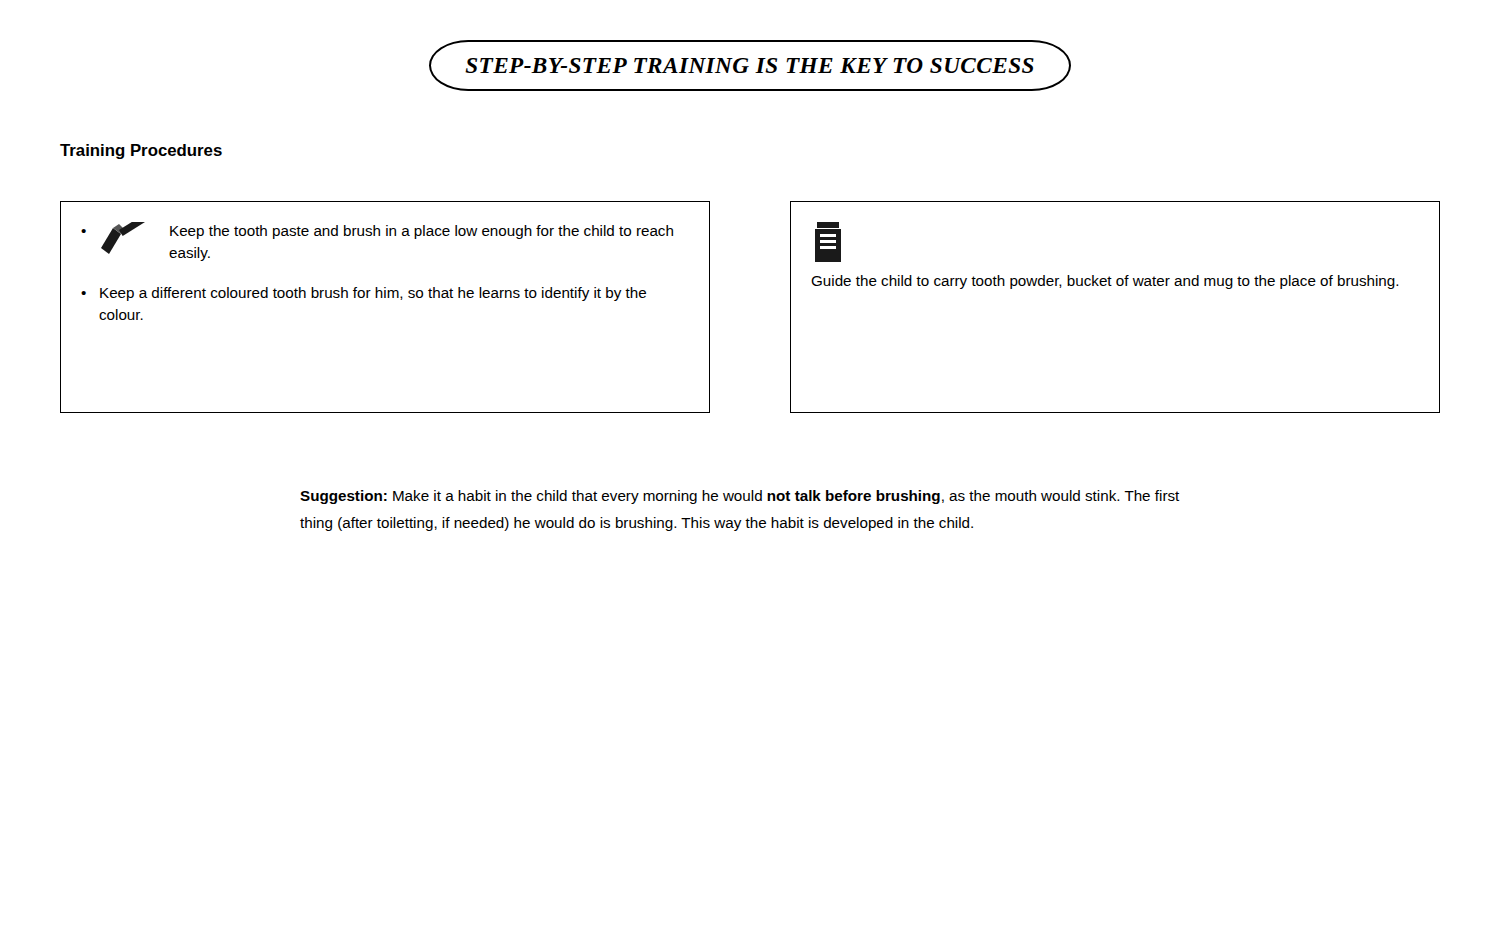STEP-BY-STEP TRAINING IS THE KEY TO SUCCESS
Training Procedures
Keep the tooth paste and brush in a place low enough for the child to reach easily.
Keep a different coloured tooth brush for him, so that he learns to identify it by the colour.
Guide the child to carry tooth powder, bucket of water and mug to the place of brushing.
Suggestion: Make it a habit in the child that every morning he would not talk before brushing, as the mouth would stink. The first thing (after toiletting, if needed) he would do is brushing. This way the habit is developed in the child.